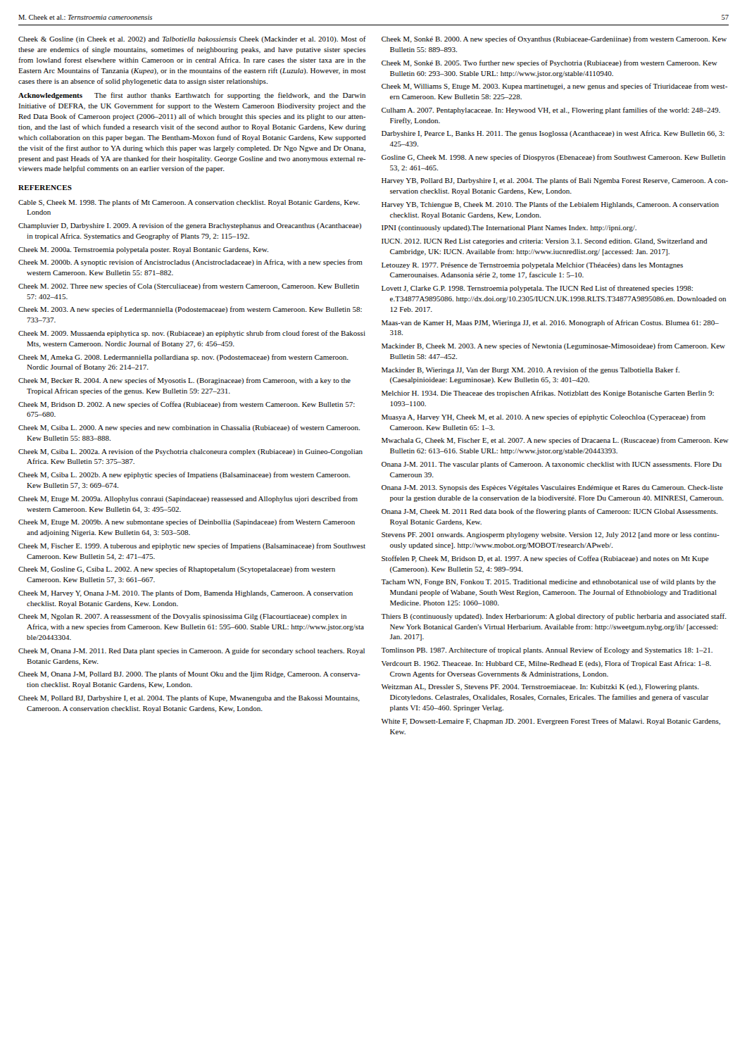M. Cheek et al.: Ternstroemia cameroonensis 57
Cheek & Gosline (in Cheek et al. 2002) and Talbotiella bakossiensis Cheek (Mackinder et al. 2010). Most of these are endemics of single mountains, sometimes of neighbouring peaks, and have putative sister species from lowland forest elsewhere within Cameroon or in central Africa. In rare cases the sister taxa are in the Eastern Arc Mountains of Tanzania (Kupea), or in the mountains of the eastern rift (Luzula). However, in most cases there is an absence of solid phylogenetic data to assign sister relationships.
Acknowledgements The first author thanks Earthwatch for supporting the fieldwork, and the Darwin Initiative of DEFRA, the UK Government for support to the Western Cameroon Biodiversity project and the Red Data Book of Cameroon project (2006–2011) all of which brought this species and its plight to our attention, and the last of which funded a research visit of the second author to Royal Botanic Gardens, Kew during which collaboration on this paper began. The Bentham-Moxon fund of Royal Botanic Gardens, Kew supported the visit of the first author to YA during which this paper was largely completed. Dr Ngo Ngwe and Dr Onana, present and past Heads of YA are thanked for their hospitality. George Gosline and two anonymous external reviewers made helpful comments on an earlier version of the paper.
References
Cable S, Cheek M. 1998. The plants of Mt Cameroon. A conservation checklist. Royal Botanic Gardens, Kew. London
Champluvier D, Darbyshire I. 2009. A revision of the genera Brachystephanus and Oreacanthus (Acanthaceae) in tropical Africa. Systematics and Geography of Plants 79, 2: 115–192.
Cheek M. 2000a. Ternstroemia polypetala poster. Royal Bontanic Gardens, Kew.
Cheek M. 2000b. A synoptic revision of Ancistrocladus (Ancistrocladaceae) in Africa, with a new species from western Cameroon. Kew Bulletin 55: 871–882.
Cheek M. 2002. Three new species of Cola (Sterculiaceae) from western Cameroon, Cameroon. Kew Bulletin 57: 402–415.
Cheek M. 2003. A new species of Ledermanniella (Podostemaceae) from western Cameroon. Kew Bulletin 58: 733–737.
Cheek M. 2009. Mussaenda epiphytica sp. nov. (Rubiaceae) an epiphytic shrub from cloud forest of the Bakossi Mts, western Cameroon. Nordic Journal of Botany 27, 6: 456–459.
Cheek M, Ameka G. 2008. Ledermanniella pollardiana sp. nov. (Podostemaceae) from western Cameroon. Nordic Journal of Botany 26: 214–217.
Cheek M, Becker R. 2004. A new species of Myosotis L. (Boraginaceae) from Cameroon, with a key to the Tropical African species of the genus. Kew Bulletin 59: 227–231.
Cheek M, Bridson D. 2002. A new species of Coffea (Rubiaceae) from western Cameroon. Kew Bulletin 57: 675–680.
Cheek M, Csiba L. 2000. A new species and new combination in Chassalia (Rubiaceae) of western Cameroon. Kew Bulletin 55: 883–888.
Cheek M, Csiba L. 2002a. A revision of the Psychotria chalconeura complex (Rubiaceae) in Guineo-Congolian Africa. Kew Bulletin 57: 375–387.
Cheek M, Csiba L. 2002b. A new epiphytic species of Impatiens (Balsaminaceae) from western Cameroon. Kew Bulletin 57, 3: 669–674.
Cheek M, Etuge M. 2009a. Allophylus conraui (Sapindaceae) reassessed and Allophylus ujori described from western Cameroon. Kew Bulletin 64, 3: 495–502.
Cheek M, Etuge M. 2009b. A new submontane species of Deinbollia (Sapindaceae) from Western Cameroon and adjoining Nigeria. Kew Bulletin 64, 3: 503–508.
Cheek M, Fischer E. 1999. A tuberous and epiphytic new species of Impatiens (Balsaminaceae) from Southwest Cameroon. Kew Bulletin 54, 2: 471–475.
Cheek M, Gosline G, Csiba L. 2002. A new species of Rhaptopetalum (Scytopetalaceae) from western Cameroon. Kew Bulletin 57, 3: 661–667.
Cheek M, Harvey Y, Onana J-M. 2010. The plants of Dom, Bamenda Highlands, Cameroon. A conservation checklist. Royal Botanic Gardens, Kew. London.
Cheek M, Ngolan R. 2007. A reassessment of the Dovyalis spinosissima Gilg (Flacourtiaceae) complex in Africa, with a new species from Cameroon. Kew Bulletin 61: 595–600. Stable URL: http://www.jstor.org/stable/20443304.
Cheek M, Onana J-M. 2011. Red Data plant species in Cameroon. A guide for secondary school teachers. Royal Botanic Gardens, Kew.
Cheek M, Onana J-M, Pollard BJ. 2000. The plants of Mount Oku and the Ijim Ridge, Cameroon. A conservation checklist. Royal Botanic Gardens, Kew, London.
Cheek M, Pollard BJ, Darbyshire I, et al. 2004. The plants of Kupe, Mwanenguba and the Bakossi Mountains, Cameroon. A conservation checklist. Royal Botanic Gardens, Kew, London.
Cheek M, Sonké B. 2000. A new species of Oxyanthus (Rubiaceae-Gardeniinae) from western Cameroon. Kew Bulletin 55: 889–893.
Cheek M, Sonké B. 2005. Two further new species of Psychotria (Rubiaceae) from western Cameroon. Kew Bulletin 60: 293–300. Stable URL: http://www.jstor.org/stable/4110940.
Cheek M, Williams S, Etuge M. 2003. Kupea martinetugei, a new genus and species of Triuridaceae from western Cameroon. Kew Bulletin 58: 225–228.
Culham A. 2007. Pentaphylacaceae. In: Heywood VH, et al., Flowering plant families of the world: 248–249. Firefly, London.
Darbyshire I, Pearce L, Banks H. 2011. The genus Isoglossa (Acanthaceae) in west Africa. Kew Bulletin 66, 3: 425–439.
Gosline G, Cheek M. 1998. A new species of Diospyros (Ebenaceae) from Southwest Cameroon. Kew Bulletin 53, 2: 461–465.
Harvey YB, Pollard BJ, Darbyshire I, et al. 2004. The plants of Bali Ngemba Forest Reserve, Cameroon. A conservation checklist. Royal Botanic Gardens, Kew, London.
Harvey YB, Tchiengue B, Cheek M. 2010. The Plants of the Lebialem Highlands, Cameroon. A conservation checklist. Royal Botanic Gardens, Kew, London.
IPNI (continuously updated).The International Plant Names Index. http://ipni.org/.
IUCN. 2012. IUCN Red List categories and criteria: Version 3.1. Second edition. Gland, Switzerland and Cambridge, UK: IUCN. Available from: http://www.iucnredlist.org/ [accessed: Jan. 2017].
Letouzey R. 1977. Présence de Ternstroemia polypetala Melchior (Théacées) dans les Montagnes Camerounaises. Adansonia série 2, tome 17, fascicule 1: 5–10.
Lovett J, Clarke G.P. 1998. Ternstroemia polypetala. The IUCN Red List of threatened species 1998: e.T34877A9895086. http://dx.doi.org/10.2305/IUCN.UK.1998.RLTS.T34877A9895086.en. Downloaded on 12 Feb. 2017.
Maas-van de Kamer H, Maas PJM, Wieringa JJ, et al. 2016. Monograph of African Costus. Blumea 61: 280–318.
Mackinder B, Cheek M. 2003. A new species of Newtonia (Leguminosae-Mimosoideae) from Cameroon. Kew Bulletin 58: 447–452.
Mackinder B, Wieringa JJ, Van der Burgt XM. 2010. A revision of the genus Talbotiella Baker f. (Caesalpinioideae: Leguminosae). Kew Bulletin 65, 3: 401–420.
Melchior H. 1934. Die Theaceae des tropischen Afrikas. Notizblatt des Konige Botanische Garten Berlin 9: 1093–1100.
Muasya A, Harvey YH, Cheek M, et al. 2010. A new species of epiphytic Coleochloa (Cyperaceae) from Cameroon. Kew Bulletin 65: 1–3.
Mwachala G, Cheek M, Fischer E, et al. 2007. A new species of Dracaena L. (Ruscaceae) from Cameroon. Kew Bulletin 62: 613–616. Stable URL: http://www.jstor.org/stable/20443393.
Onana J-M. 2011. The vascular plants of Cameroon. A taxonomic checklist with IUCN assessments. Flore Du Cameroun 39.
Onana J-M. 2013. Synopsis des Espèces Végétales Vasculaires Endémique et Rares du Cameroun. Check-liste pour la gestion durable de la conservation de la biodiversité. Flore Du Cameroun 40. MINRESI, Cameroun.
Onana J-M, Cheek M. 2011 Red data book of the flowering plants of Cameroon: IUCN Global Assessments. Royal Botanic Gardens, Kew.
Stevens PF. 2001 onwards. Angiosperm phylogeny website. Version 12, July 2012 [and more or less continuously updated since]. http://www.mobot.org/MOBOT/research/APweb/.
Stoffelen P, Cheek M, Bridson D, et al. 1997. A new species of Coffea (Rubiaceae) and notes on Mt Kupe (Cameroon). Kew Bulletin 52, 4: 989–994.
Tacham WN, Fonge BN, Fonkou T. 2015. Traditional medicine and ethnobotanical use of wild plants by the Mundani people of Wabane, South West Region, Cameroon. The Journal of Ethnobiology and Traditional Medicine. Photon 125: 1060–1080.
Thiers B (continuously updated). Index Herbariorum: A global directory of public herbaria and associated staff. New York Botanical Garden's Virtual Herbarium. Available from: http://sweetgum.nybg.org/ih/ [accessed: Jan. 2017].
Tomlinson PB. 1987. Architecture of tropical plants. Annual Review of Ecology and Systematics 18: 1–21.
Verdcourt B. 1962. Theaceae. In: Hubbard CE, Milne-Redhead E (eds), Flora of Tropical East Africa: 1–8. Crown Agents for Overseas Governments & Administrations, London.
Weitzman AL, Dressler S, Stevens PF. 2004. Ternstroemiaceae. In: Kubitzki K (ed.), Flowering plants. Dicotyledons. Celastrales, Oxalidales, Rosales, Cornales, Ericales. The families and genera of vascular plants VI: 450–460. Springer Verlag.
White F, Dowsett-Lemaire F, Chapman JD. 2001. Evergreen Forest Trees of Malawi. Royal Botanic Gardens, Kew.